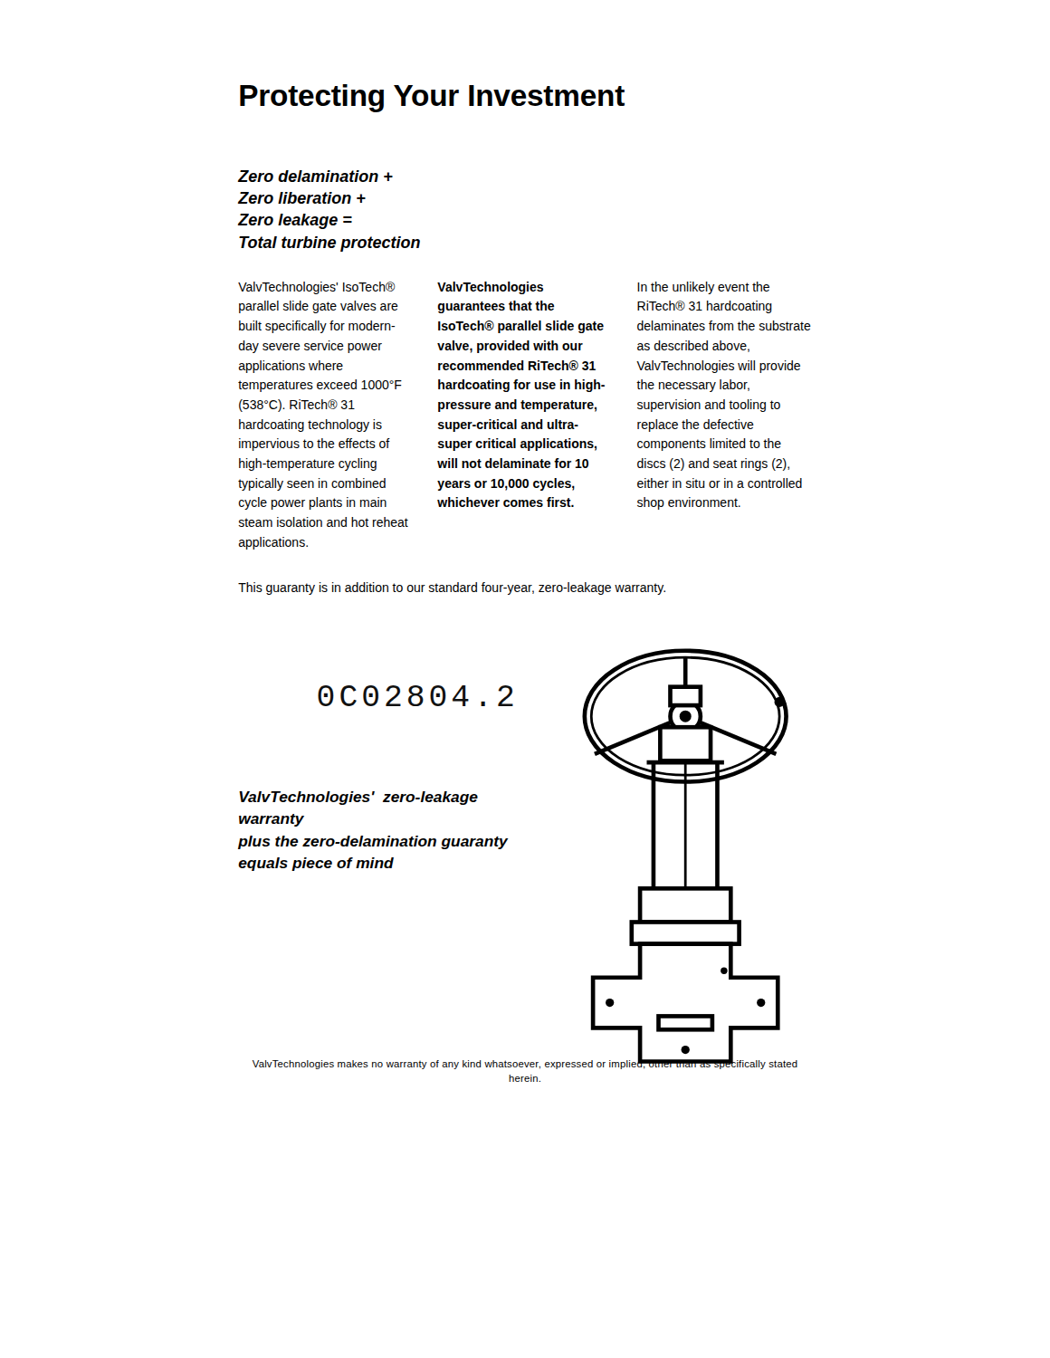Protecting Your Investment
Zero delamination +
Zero liberation +
Zero leakage =
Total turbine protection
ValvTechnologies' IsoTech® parallel slide gate valves are built specifically for modern-day severe service power applications where temperatures exceed 1000°F (538°C). RiTech® 31 hardcoating technology is impervious to the effects of high-temperature cycling typically seen in combined cycle power plants in main steam isolation and hot reheat applications.
ValvTechnologies guarantees that the IsoTech® parallel slide gate valve, provided with our recommended RiTech® 31 hardcoating for use in high-pressure and temperature, super-critical and ultra-super critical applications, will not delaminate for 10 years or 10,000 cycles, whichever comes first.
In the unlikely event the RiTech® 31 hardcoating delaminates from the substrate as described above, ValvTechnologies will provide the necessary labor, supervision and tooling to replace the defective components limited to the discs (2) and seat rings (2), either in situ or in a controlled shop environment.
This guaranty is in addition to our standard four-year, zero-leakage warranty.
0C02804.2
ValvTechnologies' zero-leakage warranty
plus the zero-delamination guaranty
equals piece of mind
ValvTechnologies makes no warranty of any kind whatsoever, expressed or implied, other than as specifically stated herein.